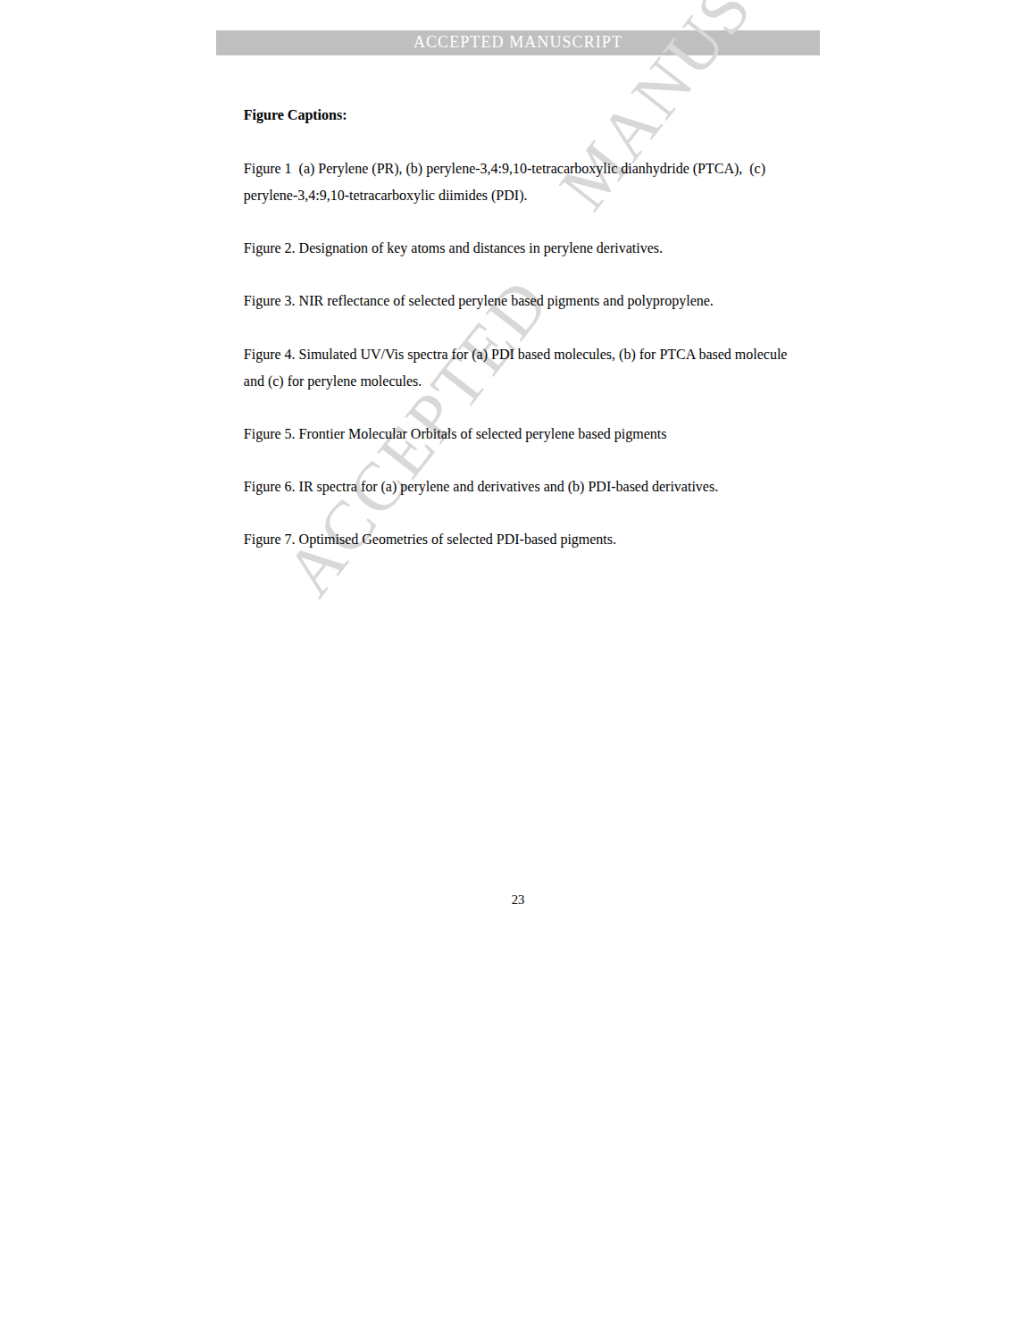ACCEPTED MANUSCRIPT
MANUSCRIPT
ACCEPTED
Figure Captions:
Figure 1 (a) Perylene (PR), (b) perylene-3,4:9,10-tetracarboxylic dianhydride (PTCA), (c) perylene-3,4:9,10-tetracarboxylic diimides (PDI).
Figure 2. Designation of key atoms and distances in perylene derivatives.
Figure 3. NIR reflectance of selected perylene based pigments and polypropylene.
Figure 4. Simulated UV/Vis spectra for (a) PDI based molecules, (b) for PTCA based molecule and (c) for perylene molecules.
Figure 5. Frontier Molecular Orbitals of selected perylene based pigments
Figure 6. IR spectra for (a) perylene and derivatives and (b) PDI-based derivatives.
Figure 7. Optimised Geometries of selected PDI-based pigments.
23